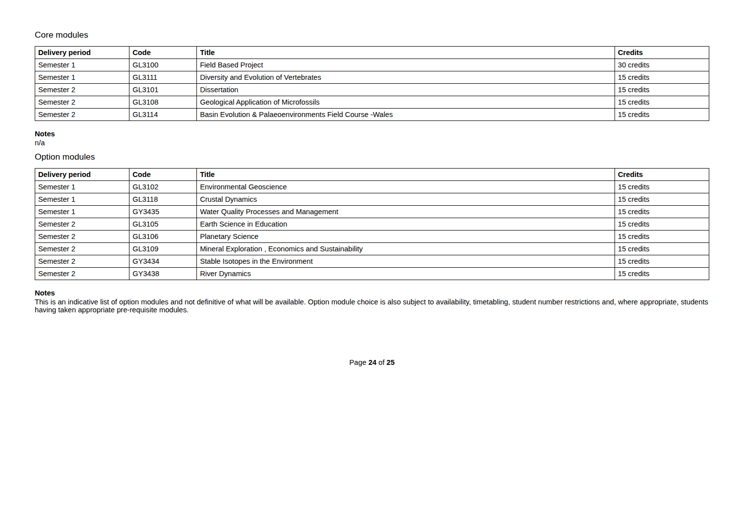Core modules
| Delivery period | Code | Title | Credits |
| --- | --- | --- | --- |
| Semester 1 | GL3100 | Field Based Project | 30 credits |
| Semester 1 | GL3111 | Diversity and Evolution of Vertebrates | 15 credits |
| Semester 2 | GL3101 | Dissertation | 15 credits |
| Semester 2 | GL3108 | Geological Application of Microfossils | 15 credits |
| Semester 2 | GL3114 | Basin Evolution & Palaeoenvironments Field Course -Wales | 15 credits |
Notes
n/a
Option modules
| Delivery period | Code | Title | Credits |
| --- | --- | --- | --- |
| Semester 1 | GL3102 | Environmental Geoscience | 15 credits |
| Semester 1 | GL3118 | Crustal Dynamics | 15 credits |
| Semester 1 | GY3435 | Water Quality Processes and Management | 15 credits |
| Semester 2 | GL3105 | Earth Science in Education | 15 credits |
| Semester 2 | GL3106 | Planetary Science | 15 credits |
| Semester 2 | GL3109 | Mineral Exploration , Economics and Sustainability | 15 credits |
| Semester 2 | GY3434 | Stable Isotopes in the Environment | 15 credits |
| Semester 2 | GY3438 | River Dynamics | 15 credits |
Notes
This is an indicative list of option modules and not definitive of what will be available. Option module choice is also subject to availability, timetabling, student number restrictions and, where appropriate, students having taken appropriate pre-requisite modules.
Page 24 of 25